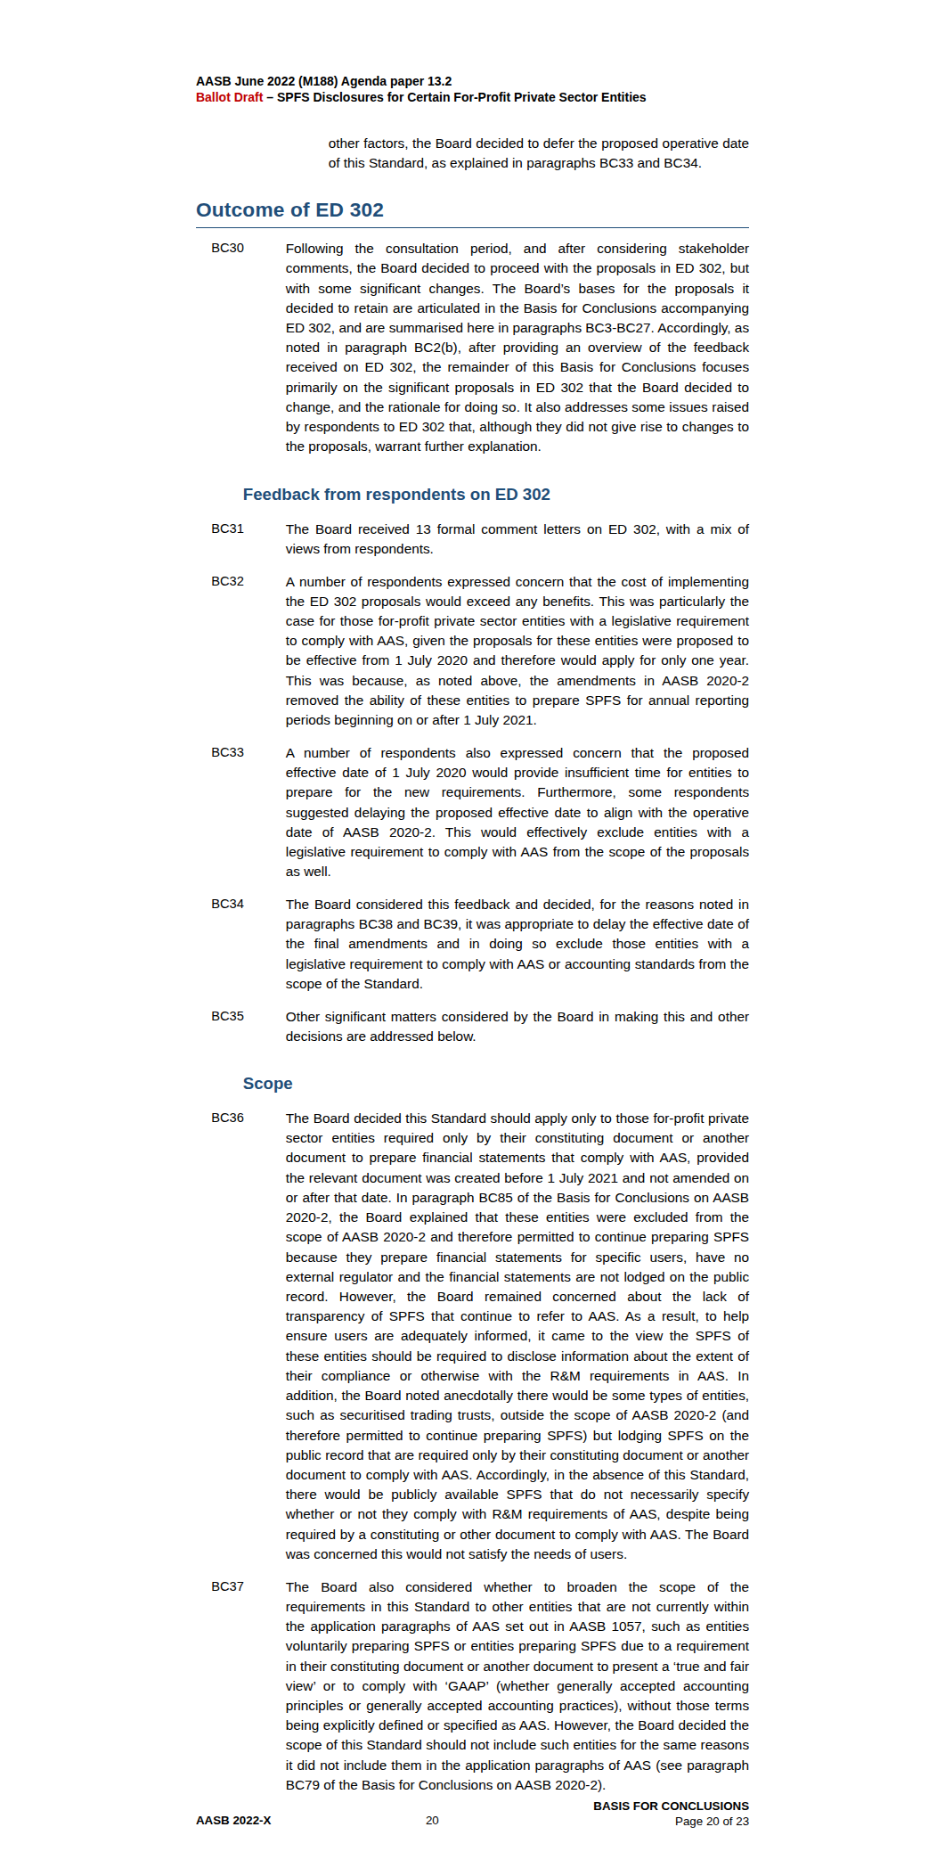AASB June 2022 (M188) Agenda paper 13.2
Ballot Draft – SPFS Disclosures for Certain For-Profit Private Sector Entities
other factors, the Board decided to defer the proposed operative date of this Standard, as explained in paragraphs BC33 and BC34.
Outcome of ED 302
BC30
Following the consultation period, and after considering stakeholder comments, the Board decided to proceed with the proposals in ED 302, but with some significant changes. The Board’s bases for the proposals it decided to retain are articulated in the Basis for Conclusions accompanying ED 302, and are summarised here in paragraphs BC3-BC27. Accordingly, as noted in paragraph BC2(b), after providing an overview of the feedback received on ED 302, the remainder of this Basis for Conclusions focuses primarily on the significant proposals in ED 302 that the Board decided to change, and the rationale for doing so. It also addresses some issues raised by respondents to ED 302 that, although they did not give rise to changes to the proposals, warrant further explanation.
Feedback from respondents on ED 302
BC31
The Board received 13 formal comment letters on ED 302, with a mix of views from respondents.
BC32
A number of respondents expressed concern that the cost of implementing the ED 302 proposals would exceed any benefits. This was particularly the case for those for-profit private sector entities with a legislative requirement to comply with AAS, given the proposals for these entities were proposed to be effective from 1 July 2020 and therefore would apply for only one year. This was because, as noted above, the amendments in AASB 2020-2 removed the ability of these entities to prepare SPFS for annual reporting periods beginning on or after 1 July 2021.
BC33
A number of respondents also expressed concern that the proposed effective date of 1 July 2020 would provide insufficient time for entities to prepare for the new requirements. Furthermore, some respondents suggested delaying the proposed effective date to align with the operative date of AASB 2020-2. This would effectively exclude entities with a legislative requirement to comply with AAS from the scope of the proposals as well.
BC34
The Board considered this feedback and decided, for the reasons noted in paragraphs BC38 and BC39, it was appropriate to delay the effective date of the final amendments and in doing so exclude those entities with a legislative requirement to comply with AAS or accounting standards from the scope of the Standard.
BC35
Other significant matters considered by the Board in making this and other decisions are addressed below.
Scope
BC36
The Board decided this Standard should apply only to those for-profit private sector entities required only by their constituting document or another document to prepare financial statements that comply with AAS, provided the relevant document was created before 1 July 2021 and not amended on or after that date. In paragraph BC85 of the Basis for Conclusions on AASB 2020-2, the Board explained that these entities were excluded from the scope of AASB 2020-2 and therefore permitted to continue preparing SPFS because they prepare financial statements for specific users, have no external regulator and the financial statements are not lodged on the public record. However, the Board remained concerned about the lack of transparency of SPFS that continue to refer to AAS. As a result, to help ensure users are adequately informed, it came to the view the SPFS of these entities should be required to disclose information about the extent of their compliance or otherwise with the R&M requirements in AAS. In addition, the Board noted anecdotally there would be some types of entities, such as securitised trading trusts, outside the scope of AASB 2020-2 (and therefore permitted to continue preparing SPFS) but lodging SPFS on the public record that are required only by their constituting document or another document to comply with AAS. Accordingly, in the absence of this Standard, there would be publicly available SPFS that do not necessarily specify whether or not they comply with R&M requirements of AAS, despite being required by a constituting or other document to comply with AAS. The Board was concerned this would not satisfy the needs of users.
BC37
The Board also considered whether to broaden the scope of the requirements in this Standard to other entities that are not currently within the application paragraphs of AAS set out in AASB 1057, such as entities voluntarily preparing SPFS or entities preparing SPFS due to a requirement in their constituting document or another document to present a ‘true and fair view’ or to comply with ‘GAAP’ (whether generally accepted accounting principles or generally accepted accounting practices), without those terms being explicitly defined or specified as AAS. However, the Board decided the scope of this Standard should not include such entities for the same reasons it did not include them in the application paragraphs of AAS (see paragraph BC79 of the Basis for Conclusions on AASB 2020-2).
AASB 2022-X
20
BASIS FOR CONCLUSIONS
Page 20 of 23